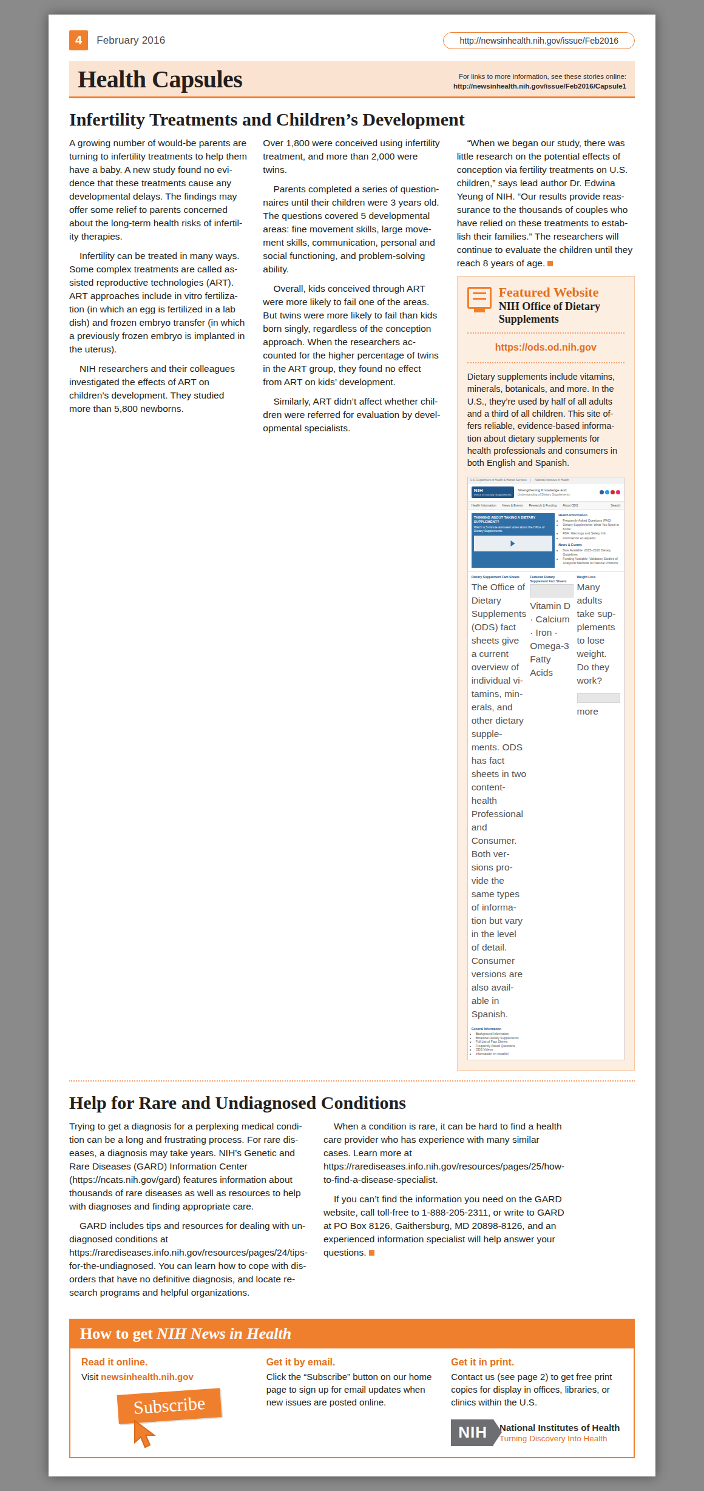4 February 2016 http://newsinhealth.nih.gov/issue/Feb2016
Health Capsules
For links to more information, see these stories online: http://newsinhealth.nih.gov/issue/Feb2016/Capsule1
Infertility Treatments and Children’s Development
A growing number of would-be parents are turning to infertility treatments to help them have a baby. A new study found no evidence that these treatments cause any developmental delays. The findings may offer some relief to parents concerned about the long-term health risks of infertility therapies.
Infertility can be treated in many ways. Some complex treatments are called assisted reproductive technologies (ART). ART approaches include in vitro fertilization (in which an egg is fertilized in a lab dish) and frozen embryo transfer (in which a previously frozen embryo is implanted in the uterus).
NIH researchers and their colleagues investigated the effects of ART on children’s development. They studied more than 5,800 newborns.
Over 1,800 were conceived using infertility treatment, and more than 2,000 were twins.
Parents completed a series of questionnaires until their children were 3 years old. The questions covered 5 developmental areas: fine movement skills, large movement skills, communication, personal and social functioning, and problem-solving ability.
Overall, kids conceived through ART were more likely to fail one of the areas. But twins were more likely to fail than kids born singly, regardless of the conception approach. When the researchers accounted for the higher percentage of twins in the ART group, they found no effect from ART on kids’ development.
Similarly, ART didn’t affect whether children were referred for evaluation by developmental specialists.
“When we began our study, there was little research on the potential effects of conception via fertility treatments on U.S. children,” says lead author Dr. Edwina Yeung of NIH. “Our results provide reassurance to the thousands of couples who have relied on these treatments to establish their families.” The researchers will continue to evaluate the children until they reach 8 years of age.
Featured Website
NIH Office of Dietary
Supplements
https://ods.od.nih.gov
Dietary supplements include vitamins, minerals, botanicals, and more. In the U.S., they’re used by half of all adults and a third of all children. This site offers reliable, evidence-based information about dietary supplements for health professionals and consumers in both English and Spanish.
U.S. Department of Health & Human Services | National Institutes of Health
NIHOffice of Dietary Supplements Strengthening Knowledge andUnderstanding of Dietary Supplements
Health Information News & Events Research & Funding About ODS Search
THINKING ABOUT TAKING A DIETARY SUPPLEMENT? Watch a 5-minute animated video about the Office of Dietary Supplements.
Health Information
Frequently Asked Questions (FAQ)
Dietary Supplements: What You Need to Know
FDA: Warnings and Safety Info
Información en español
News & Events
Now Available: 2015–2020 Dietary Guidelines
Funding Available: Validation Studies of Analytical Methods for Natural Products
Dietary Supplement Fact Sheets
The Office of Dietary Supplements (ODS) fact sheets give a current overview of individual vitamins, minerals, and other dietary supplements. ODS has fact sheets in two content-health Professional and Consumer. Both versions provide the same types of information but vary in the level of detail. Consumer versions are also available in Spanish.
General Information
Background Information
Botanical Dietary Supplements
Full List of Fact Sheets
Frequently Asked Questions
ODS Videos
Información en español
Featured Dietary Supplement Fact Sheets
Vitamin D · Calcium · Iron · Omega-3 Fatty Acids
Weight Loss
Many adults take supplements to lose weight. Do they work?
more
Help for Rare and Undiagnosed Conditions
Trying to get a diagnosis for a perplexing medical condition can be a long and frustrating process. For rare diseases, a diagnosis may take years. NIH’s Genetic and Rare Diseases (GARD) Information Center (https://ncats.nih.gov/gard) features information about thousands of rare diseases as well as resources to help with diagnoses and finding appropriate care.
GARD includes tips and resources for dealing with undiagnosed conditions at https://rarediseases.info.nih.gov/resources/pages/24/tips-for-the-undiagnosed. You can learn how to cope with disorders that have no definitive diagnosis, and locate research programs and helpful organizations.
When a condition is rare, it can be hard to find a health care provider who has experience with many similar cases. Learn more at https://rarediseases.info.nih.gov/resources/pages/25/how-to-find-a-disease-specialist.
If you can’t find the information you need on the GARD website, call toll-free to 1-888-205-2311, or write to GARD at PO Box 8126, Gaithersburg, MD 20898-8126, and an experienced information specialist will help answer your questions.
How to get NIH News in Health
Read it online.
Visit newsinhealth.nih.gov
Subscribe
Get it by email.
Click the “Subscribe” button on our home page to sign up for email updates when new issues are posted online.
Get it in print.
Contact us (see page 2) to get free print copies for display in offices, libraries, or clinics within the U.S.
NIH National Institutes of Health Turning Discovery Into Health